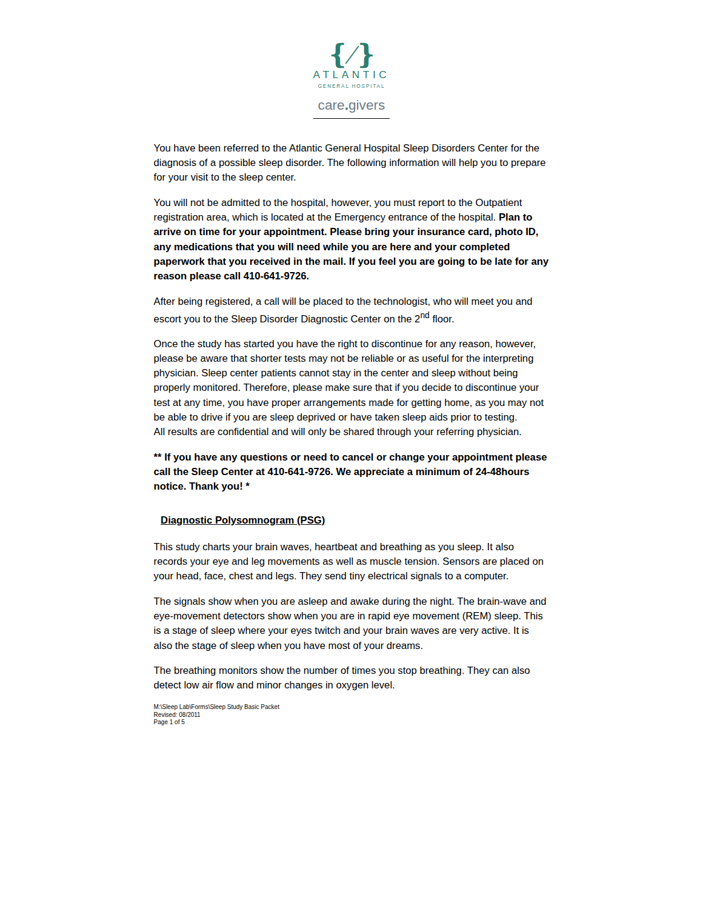❴ ⁄ ❵
ATLANTIC
GENERAL HOSPITAL
care. givers
You have been referred to the Atlantic General Hospital Sleep Disorders Center for the diagnosis of a possible sleep disorder. The following information will help you to prepare for your visit to the sleep center.
You will not be admitted to the hospital, however, you must report to the Outpatient registration area, which is located at the Emergency entrance of the hospital. Plan to arrive on time for your appointment. Please bring your insurance card, photo ID, any medications that you will need while you are here and your completed paperwork that you received in the mail. If you feel you are going to be late for any reason please call 410-641-9726.
After being registered, a call will be placed to the technologist, who will meet you and escort you to the Sleep Disorder Diagnostic Center on the 2nd floor.
Once the study has started you have the right to discontinue for any reason, however, please be aware that shorter tests may not be reliable or as useful for the interpreting physician. Sleep center patients cannot stay in the center and sleep without being properly monitored. Therefore, please make sure that if you decide to discontinue your test at any time, you have proper arrangements made for getting home, as you may not be able to drive if you are sleep deprived or have taken sleep aids prior to testing.
All results are confidential and will only be shared through your referring physician.
** If you have any questions or need to cancel or change your appointment please call the Sleep Center at 410-641-9726. We appreciate a minimum of 24-48hours notice. Thank you! *
Diagnostic Polysomnogram (PSG)
This study charts your brain waves, heartbeat and breathing as you sleep. It also records your eye and leg movements as well as muscle tension. Sensors are placed on your head, face, chest and legs. They send tiny electrical signals to a computer.
The signals show when you are asleep and awake during the night. The brain-wave and eye-movement detectors show when you are in rapid eye movement (REM) sleep. This is a stage of sleep where your eyes twitch and your brain waves are very active. It is also the stage of sleep when you have most of your dreams.
The breathing monitors show the number of times you stop breathing. They can also detect low air flow and minor changes in oxygen level.
M:\Sleep Lab\Forms\Sleep Study Basic Packet
Revised: 08/2011
Page 1 of 5